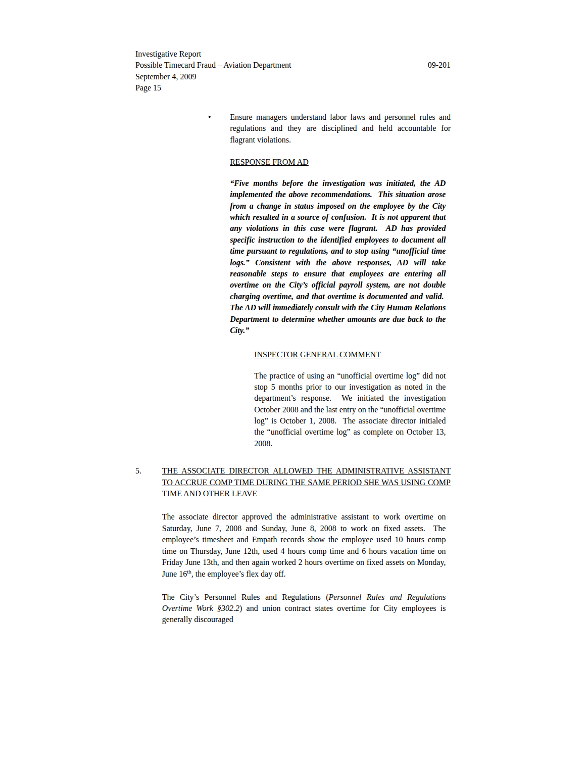Investigative Report
Possible Timecard Fraud – Aviation Department
September 4, 2009
Page 15
09-201
•
Ensure managers understand labor laws and personnel rules and regulations and they are disciplined and held accountable for flagrant violations.
RESPONSE FROM AD
“Five months before the investigation was initiated, the AD implemented the above recommendations. This situation arose from a change in status imposed on the employee by the City which resulted in a source of confusion. It is not apparent that any violations in this case were flagrant. AD has provided specific instruction to the identified employees to document all time pursuant to regulations, and to stop using “unofficial time logs.” Consistent with the above responses, AD will take reasonable steps to ensure that employees are entering all overtime on the City’s official payroll system, are not double charging overtime, and that overtime is documented and valid. The AD will immediately consult with the City Human Relations Department to determine whether amounts are due back to the City.”
INSPECTOR GENERAL COMMENT
The practice of using an “unofficial overtime log” did not stop 5 months prior to our investigation as noted in the department’s response. We initiated the investigation October 2008 and the last entry on the “unofficial overtime log” is October 1, 2008. The associate director initialed the “unofficial overtime log” as complete on October 13, 2008.
5.
THE ASSOCIATE DIRECTOR ALLOWED THE ADMINISTRATIVE ASSISTANT TO ACCRUE COMP TIME DURING THE SAME PERIOD SHE WAS USING COMP TIME AND OTHER LEAVE
The associate director approved the administrative assistant to work overtime on Saturday, June 7, 2008 and Sunday, June 8, 2008 to work on fixed assets. The employee’s timesheet and Empath records show the employee used 10 hours comp time on Thursday, June 12th, used 4 hours comp time and 6 hours vacation time on Friday June 13th, and then again worked 2 hours overtime on fixed assets on Monday, June 16th, the employee’s flex day off.
The City’s Personnel Rules and Regulations (Personnel Rules and Regulations Overtime Work §302.2) and union contract states overtime for City employees is generally discouraged